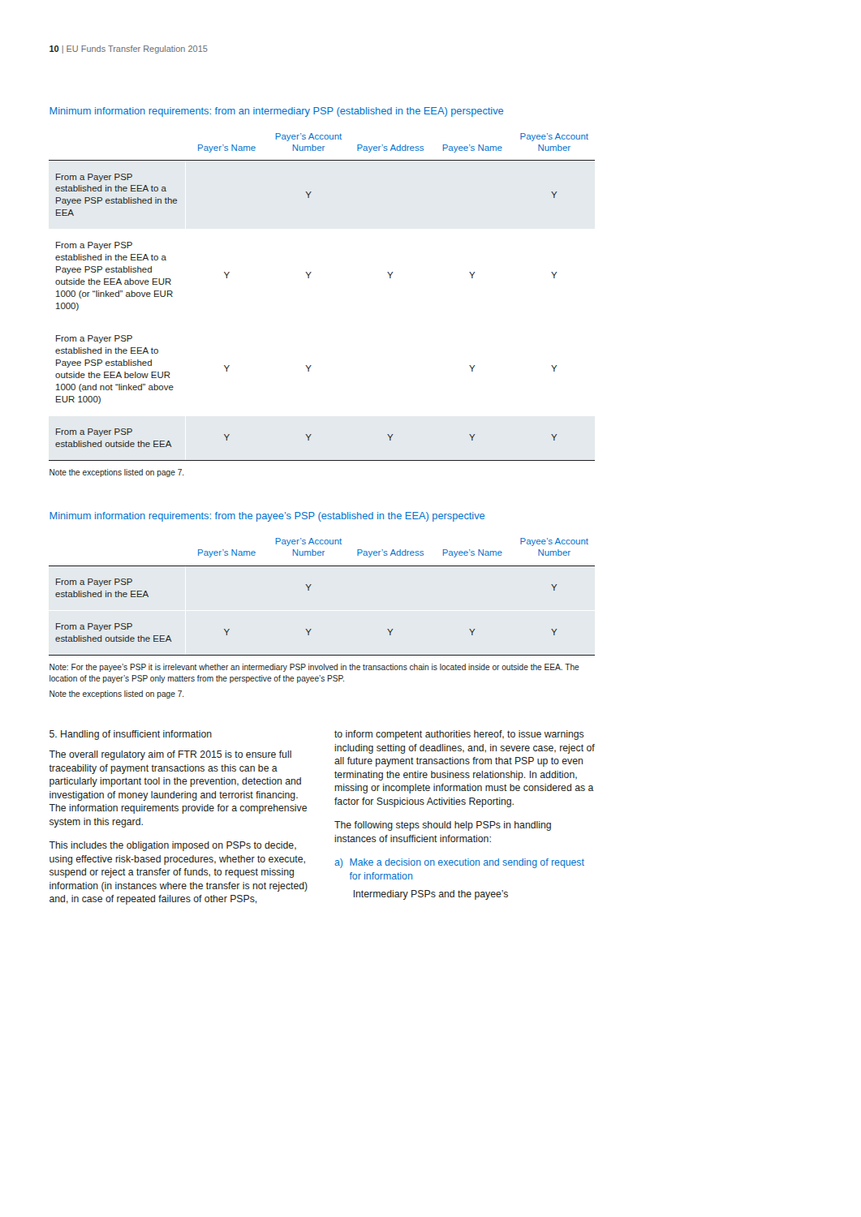10 | EU Funds Transfer Regulation 2015
Minimum information requirements: from an intermediary PSP (established in the EEA) perspective
| | Payer’s Name | Payer’s Account Number | Payer’s Address | Payee’s Name | Payee’s Account Number |
| --- | --- | --- | --- | --- | --- |
| From a Payer PSP established in the EEA to a Payee PSP established in the EEA | | Y | | | Y |
| From a Payer PSP established in the EEA to a Payee PSP established outside the EEA above EUR 1000 (or “linked” above EUR 1000) | Y | Y | Y | Y | Y |
| From a Payer PSP established in the EEA to Payee PSP established outside the EEA below EUR 1000 (and not “linked” above EUR 1000) | Y | Y | | Y | Y |
| From a Payer PSP established outside the EEA | Y | Y | Y | Y | Y |
Note the exceptions listed on page 7.
Minimum information requirements: from the payee’s PSP (established in the EEA) perspective
| | Payer’s Name | Payer’s Account Number | Payer’s Address | Payee’s Name | Payee’s Account Number |
| --- | --- | --- | --- | --- | --- |
| From a Payer PSP established in the EEA | | Y | | | Y |
| From a Payer PSP established outside the EEA | Y | Y | Y | Y | Y |
Note: For the payee’s PSP it is irrelevant whether an intermediary PSP involved in the transactions chain is located inside or outside the EEA. The location of the payer’s PSP only matters from the perspective of the payee’s PSP.
Note the exceptions listed on page 7.
5. Handling of insufficient information
The overall regulatory aim of FTR 2015 is to ensure full traceability of payment transactions as this can be a particularly important tool in the prevention, detection and investigation of money laundering and terrorist financing. The information requirements provide for a comprehensive system in this regard.
This includes the obligation imposed on PSPs to decide, using effective risk-based procedures, whether to execute, suspend or reject a transfer of funds, to request missing information (in instances where the transfer is not rejected) and, in case of repeated failures of other PSPs,
to inform competent authorities hereof, to issue warnings including setting of deadlines, and, in severe case, reject of all future payment transactions from that PSP up to even terminating the entire business relationship. In addition, missing or incomplete information must be considered as a factor for Suspicious Activities Reporting.
The following steps should help PSPs in handling instances of insufficient information:
a) Make a decision on execution and sending of request for information
Intermediary PSPs and the payee’s